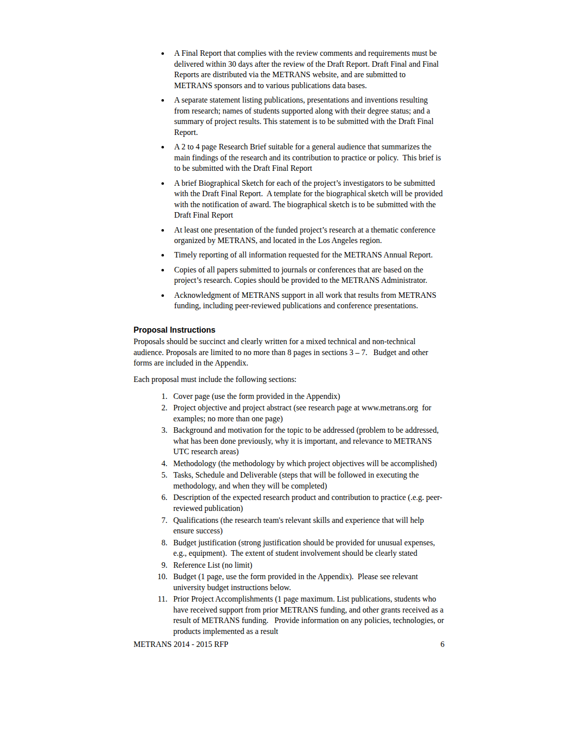A Final Report that complies with the review comments and requirements must be delivered within 30 days after the review of the Draft Report. Draft Final and Final Reports are distributed via the METRANS website, and are submitted to METRANS sponsors and to various publications data bases.
A separate statement listing publications, presentations and inventions resulting from research; names of students supported along with their degree status; and a summary of project results. This statement is to be submitted with the Draft Final Report.
A 2 to 4 page Research Brief suitable for a general audience that summarizes the main findings of the research and its contribution to practice or policy. This brief is to be submitted with the Draft Final Report
A brief Biographical Sketch for each of the project’s investigators to be submitted with the Draft Final Report. A template for the biographical sketch will be provided with the notification of award. The biographical sketch is to be submitted with the Draft Final Report
At least one presentation of the funded project’s research at a thematic conference organized by METRANS, and located in the Los Angeles region.
Timely reporting of all information requested for the METRANS Annual Report.
Copies of all papers submitted to journals or conferences that are based on the project’s research. Copies should be provided to the METRANS Administrator.
Acknowledgment of METRANS support in all work that results from METRANS funding, including peer-reviewed publications and conference presentations.
Proposal Instructions
Proposals should be succinct and clearly written for a mixed technical and non-technical audience. Proposals are limited to no more than 8 pages in sections 3 – 7. Budget and other forms are included in the Appendix.
Each proposal must include the following sections:
Cover page (use the form provided in the Appendix)
Project objective and project abstract (see research page at www.metrans.org for examples; no more than one page)
Background and motivation for the topic to be addressed (problem to be addressed, what has been done previously, why it is important, and relevance to METRANS UTC research areas)
Methodology (the methodology by which project objectives will be accomplished)
Tasks, Schedule and Deliverable (steps that will be followed in executing the methodology, and when they will be completed)
Description of the expected research product and contribution to practice (.e.g. peer-reviewed publication)
Qualifications (the research team's relevant skills and experience that will help ensure success)
Budget justification (strong justification should be provided for unusual expenses, e.g., equipment). The extent of student involvement should be clearly stated
Reference List (no limit)
Budget (1 page, use the form provided in the Appendix). Please see relevant university budget instructions below.
Prior Project Accomplishments (1 page maximum. List publications, students who have received support from prior METRANS funding, and other grants received as a result of METRANS funding. Provide information on any policies, technologies, or products implemented as a result
METRANS 2014 - 2015 RFP 6